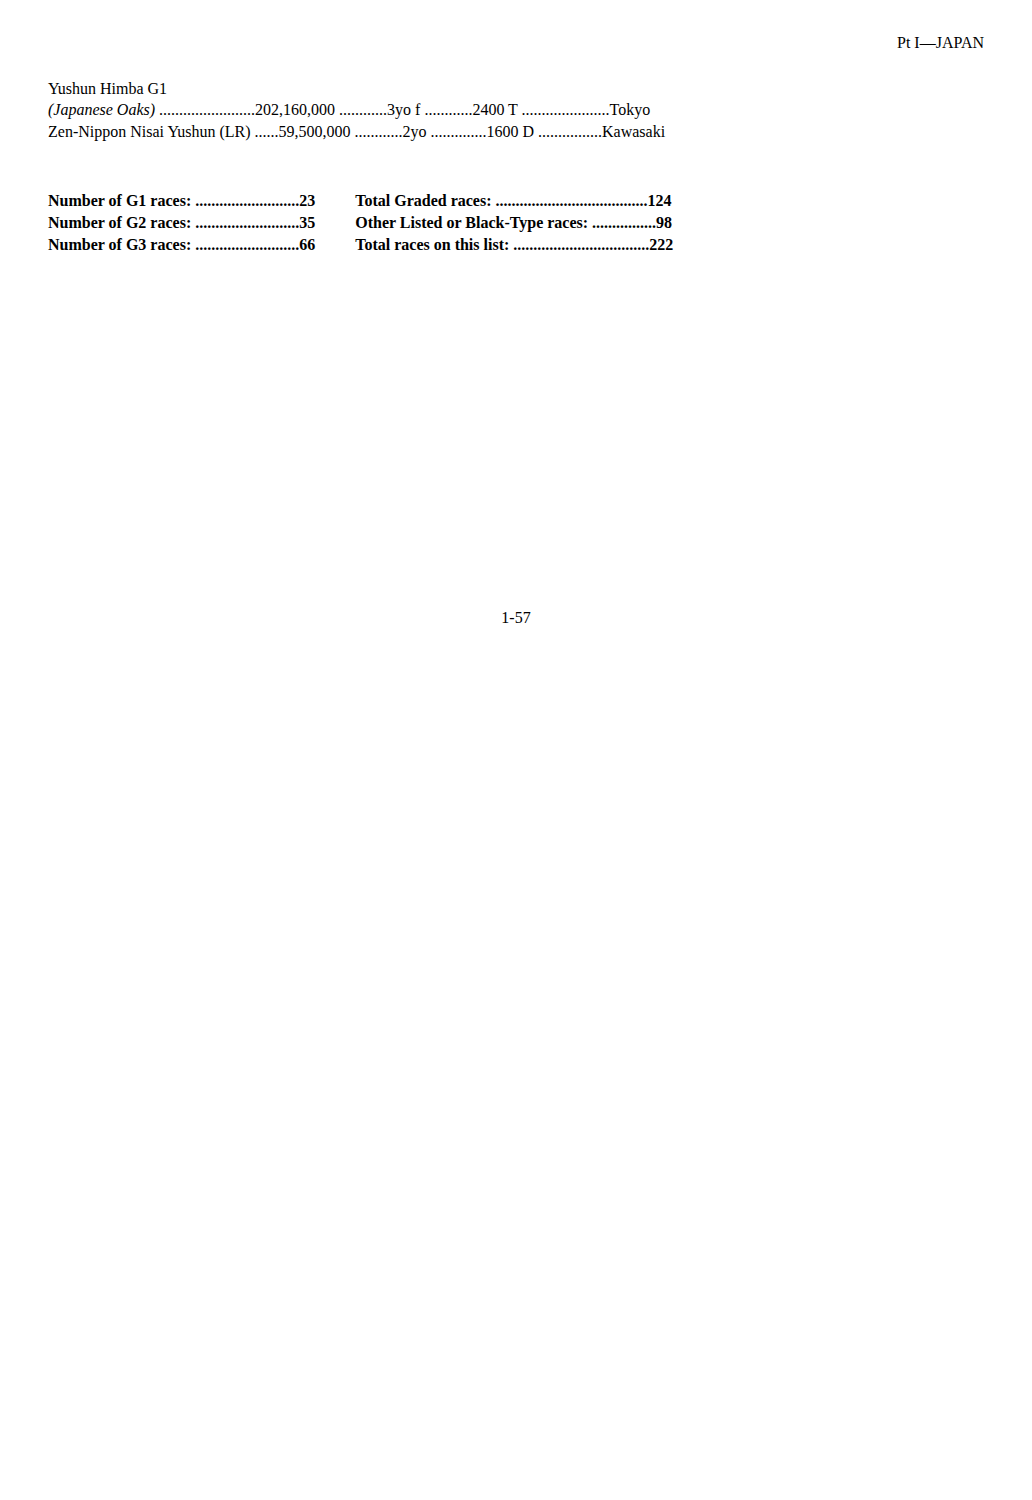Pt I—JAPAN
Yushun Himba G1
(Japanese Oaks) ........................202,160,000 ............3yo f ............2400 T ......................Tokyo
Zen-Nippon Nisai Yushun (LR) ......59,500,000 ............2yo ..............1600 D ................Kawasaki
Number of G1 races: ..........................23
Total Graded races: ......................................124
Number of G2 races: ..........................35
Other Listed or Black-Type races: ................98
Number of G3 races: ..........................66
Total races on this list: ..................................222
1-57